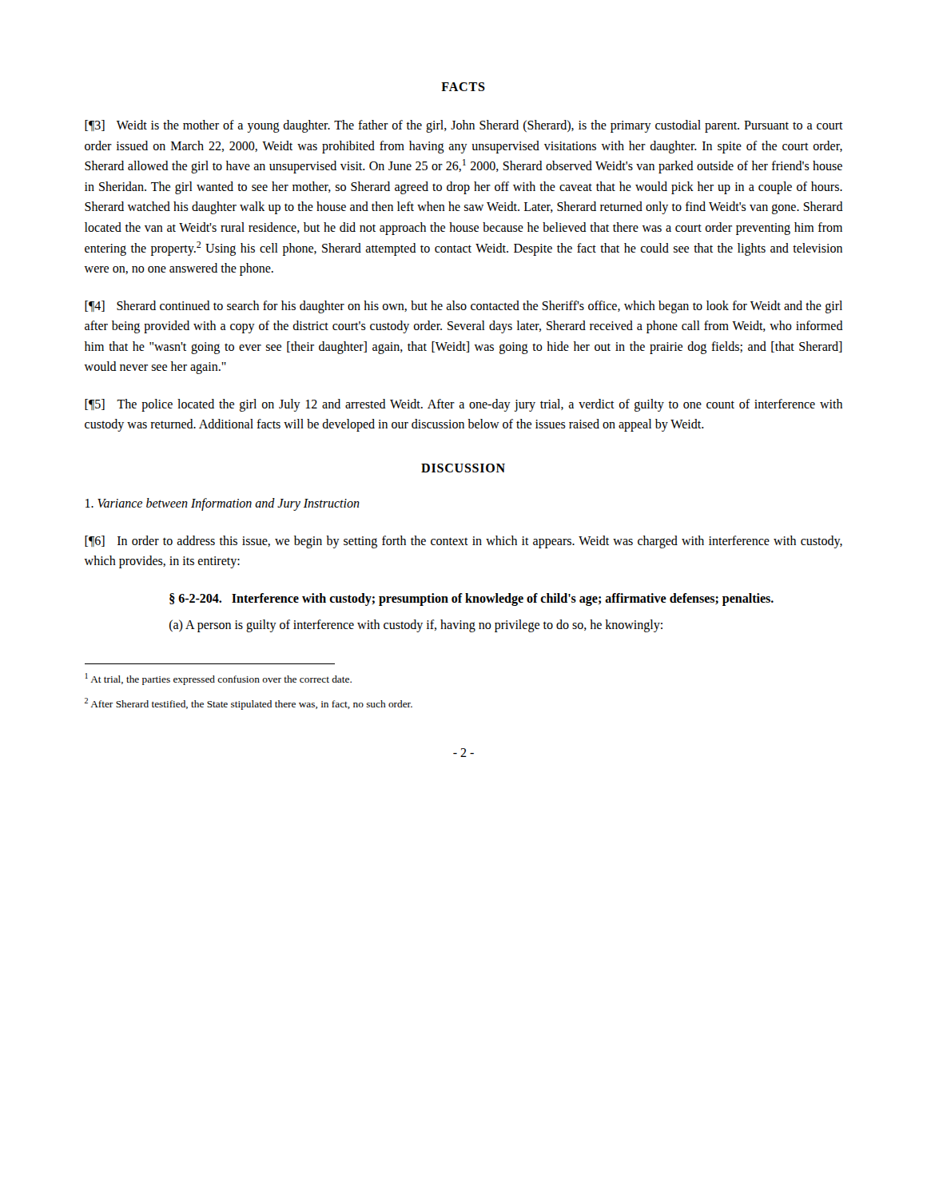FACTS
[¶3] Weidt is the mother of a young daughter. The father of the girl, John Sherard (Sherard), is the primary custodial parent. Pursuant to a court order issued on March 22, 2000, Weidt was prohibited from having any unsupervised visitations with her daughter. In spite of the court order, Sherard allowed the girl to have an unsupervised visit. On June 25 or 26,1 2000, Sherard observed Weidt's van parked outside of her friend's house in Sheridan. The girl wanted to see her mother, so Sherard agreed to drop her off with the caveat that he would pick her up in a couple of hours. Sherard watched his daughter walk up to the house and then left when he saw Weidt. Later, Sherard returned only to find Weidt's van gone. Sherard located the van at Weidt's rural residence, but he did not approach the house because he believed that there was a court order preventing him from entering the property.2 Using his cell phone, Sherard attempted to contact Weidt. Despite the fact that he could see that the lights and television were on, no one answered the phone.
[¶4] Sherard continued to search for his daughter on his own, but he also contacted the Sheriff's office, which began to look for Weidt and the girl after being provided with a copy of the district court's custody order. Several days later, Sherard received a phone call from Weidt, who informed him that he "wasn't going to ever see [their daughter] again, that [Weidt] was going to hide her out in the prairie dog fields; and [that Sherard] would never see her again."
[¶5] The police located the girl on July 12 and arrested Weidt. After a one-day jury trial, a verdict of guilty to one count of interference with custody was returned. Additional facts will be developed in our discussion below of the issues raised on appeal by Weidt.
DISCUSSION
1. Variance between Information and Jury Instruction
[¶6] In order to address this issue, we begin by setting forth the context in which it appears. Weidt was charged with interference with custody, which provides, in its entirety:
§ 6-2-204. Interference with custody; presumption of knowledge of child's age; affirmative defenses; penalties.
(a) A person is guilty of interference with custody if, having no privilege to do so, he knowingly:
1 At trial, the parties expressed confusion over the correct date.
2 After Sherard testified, the State stipulated there was, in fact, no such order.
- 2 -